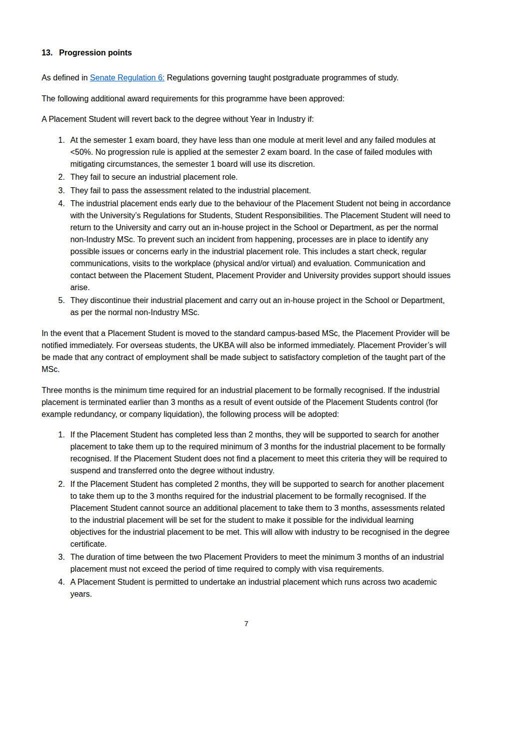13. Progression points
As defined in Senate Regulation 6: Regulations governing taught postgraduate programmes of study.
The following additional award requirements for this programme have been approved:
A Placement Student will revert back to the degree without Year in Industry if:
At the semester 1 exam board, they have less than one module at merit level and any failed modules at <50%. No progression rule is applied at the semester 2 exam board. In the case of failed modules with mitigating circumstances, the semester 1 board will use its discretion.
They fail to secure an industrial placement role.
They fail to pass the assessment related to the industrial placement.
The industrial placement ends early due to the behaviour of the Placement Student not being in accordance with the University’s Regulations for Students, Student Responsibilities. The Placement Student will need to return to the University and carry out an in-house project in the School or Department, as per the normal non-Industry MSc. To prevent such an incident from happening, processes are in place to identify any possible issues or concerns early in the industrial placement role. This includes a start check, regular communications, visits to the workplace (physical and/or virtual) and evaluation. Communication and contact between the Placement Student, Placement Provider and University provides support should issues arise.
They discontinue their industrial placement and carry out an in-house project in the School or Department, as per the normal non-Industry MSc.
In the event that a Placement Student is moved to the standard campus-based MSc, the Placement Provider will be notified immediately. For overseas students, the UKBA will also be informed immediately. Placement Provider’s will be made that any contract of employment shall be made subject to satisfactory completion of the taught part of the MSc.
Three months is the minimum time required for an industrial placement to be formally recognised. If the industrial placement is terminated earlier than 3 months as a result of event outside of the Placement Students control (for example redundancy, or company liquidation), the following process will be adopted:
If the Placement Student has completed less than 2 months, they will be supported to search for another placement to take them up to the required minimum of 3 months for the industrial placement to be formally recognised. If the Placement Student does not find a placement to meet this criteria they will be required to suspend and transferred onto the degree without industry.
If the Placement Student has completed 2 months, they will be supported to search for another placement to take them up to the 3 months required for the industrial placement to be formally recognised. If the Placement Student cannot source an additional placement to take them to 3 months, assessments related to the industrial placement will be set for the student to make it possible for the individual learning objectives for the industrial placement to be met. This will allow with industry to be recognised in the degree certificate.
The duration of time between the two Placement Providers to meet the minimum 3 months of an industrial placement must not exceed the period of time required to comply with visa requirements.
A Placement Student is permitted to undertake an industrial placement which runs across two academic years.
7